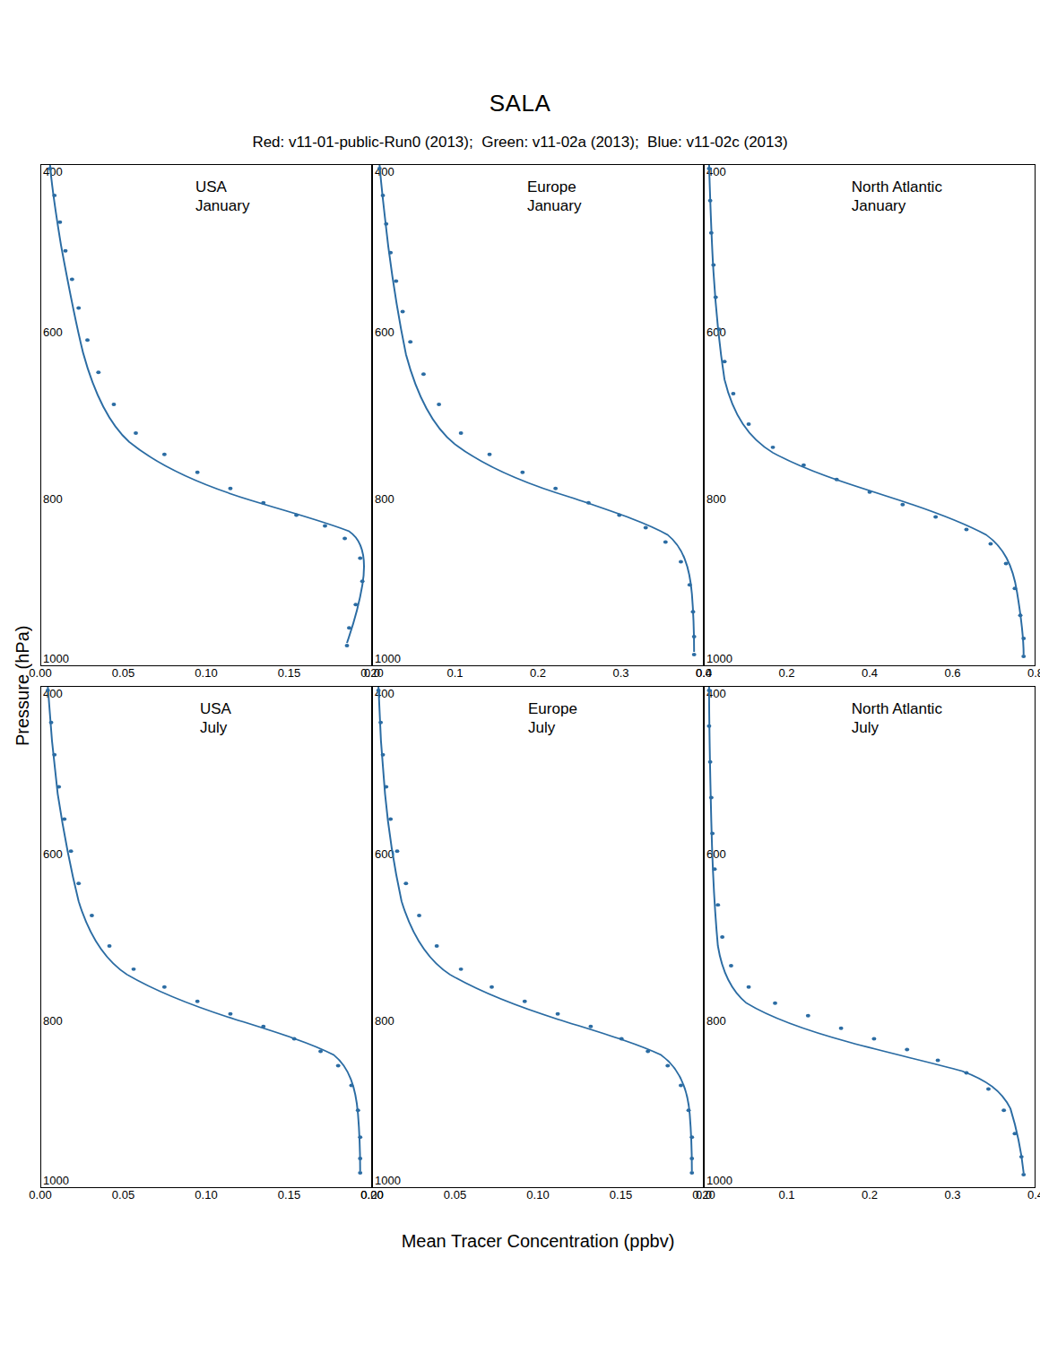SALA
Red: v11-01-public-Run0 (2013); Green: v11-02a (2013); Blue: v11-02c (2013)
Pressure (hPa)
USA
January
400 600 800 1000
Europe
January
400 600 800 1000
North Atlantic
January
400 600 800 1000
0.00 0.05 0.10 0.15 0.20
0.0 0.1 0.2 0.3 0.4
0.0 0.2 0.4 0.6 0.8
USA
July
400 600 800 1000
Europe
July
400 600 800 1000
North Atlantic
July
400 600 800 1000
0.00 0.05 0.10 0.15 0.20
0.00 0.05 0.10 0.15 0.20
0.0 0.1 0.2 0.3 0.4
Mean Tracer Concentration (ppbv)